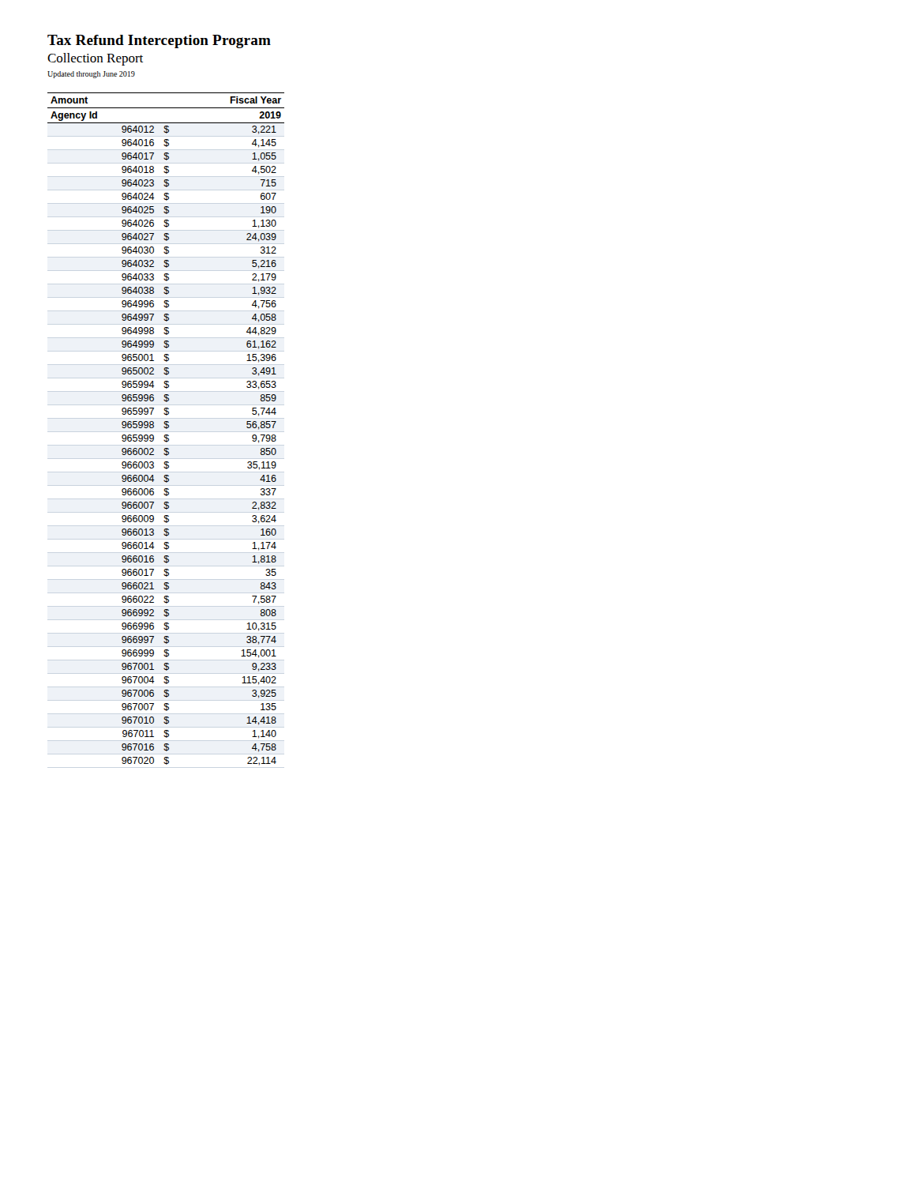Tax Refund Interception Program
Collection Report
Updated through June 2019
| Amount | Fiscal Year |
| --- | --- |
| Agency Id | 2019 |
| 964012 | $ | 3,221 |
| 964016 | $ | 4,145 |
| 964017 | $ | 1,055 |
| 964018 | $ | 4,502 |
| 964023 | $ | 715 |
| 964024 | $ | 607 |
| 964025 | $ | 190 |
| 964026 | $ | 1,130 |
| 964027 | $ | 24,039 |
| 964030 | $ | 312 |
| 964032 | $ | 5,216 |
| 964033 | $ | 2,179 |
| 964038 | $ | 1,932 |
| 964996 | $ | 4,756 |
| 964997 | $ | 4,058 |
| 964998 | $ | 44,829 |
| 964999 | $ | 61,162 |
| 965001 | $ | 15,396 |
| 965002 | $ | 3,491 |
| 965994 | $ | 33,653 |
| 965996 | $ | 859 |
| 965997 | $ | 5,744 |
| 965998 | $ | 56,857 |
| 965999 | $ | 9,798 |
| 966002 | $ | 850 |
| 966003 | $ | 35,119 |
| 966004 | $ | 416 |
| 966006 | $ | 337 |
| 966007 | $ | 2,832 |
| 966009 | $ | 3,624 |
| 966013 | $ | 160 |
| 966014 | $ | 1,174 |
| 966016 | $ | 1,818 |
| 966017 | $ | 35 |
| 966021 | $ | 843 |
| 966022 | $ | 7,587 |
| 966992 | $ | 808 |
| 966996 | $ | 10,315 |
| 966997 | $ | 38,774 |
| 966999 | $ | 154,001 |
| 967001 | $ | 9,233 |
| 967004 | $ | 115,402 |
| 967006 | $ | 3,925 |
| 967007 | $ | 135 |
| 967010 | $ | 14,418 |
| 967011 | $ | 1,140 |
| 967016 | $ | 4,758 |
| 967020 | $ | 22,114 |